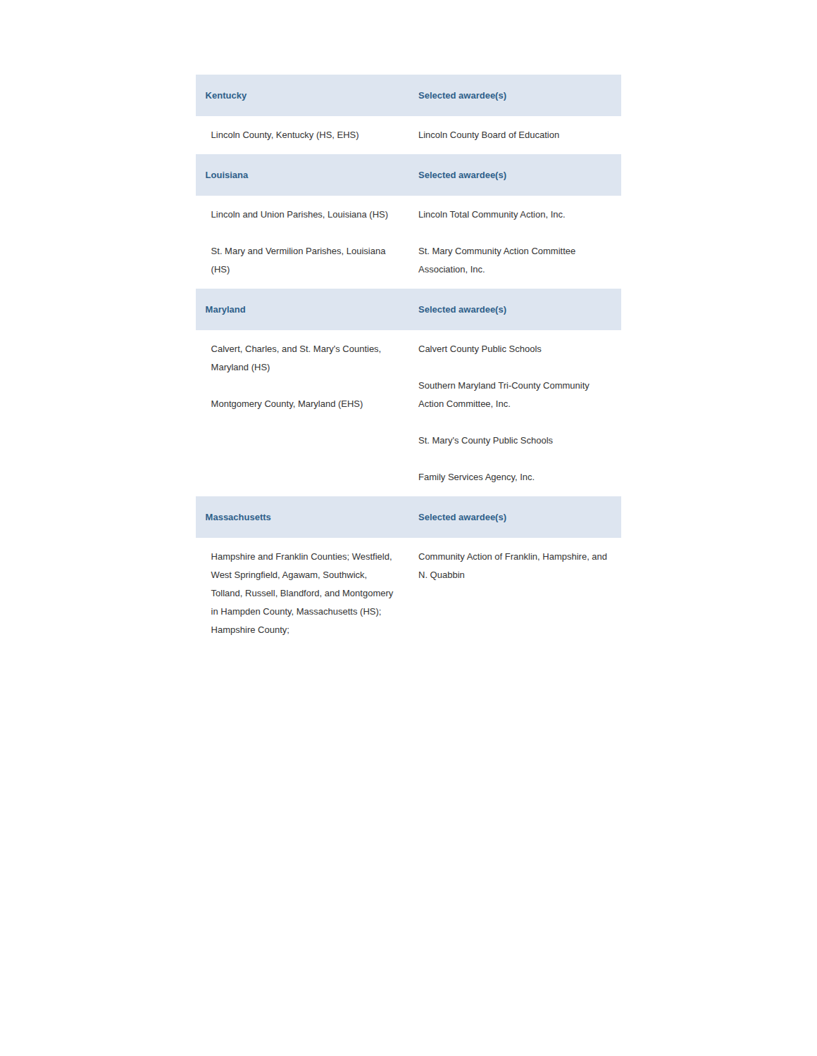| Kentucky | Selected awardee(s) |
| --- | --- |
| Lincoln County, Kentucky (HS, EHS) | Lincoln County Board of Education |
| Louisiana | Selected awardee(s) |
| Lincoln and Union Parishes, Louisiana (HS) St. Mary and Vermilion Parishes, Louisiana (HS) | Lincoln Total Community Action, Inc. St. Mary Community Action Committee Association, Inc. |
| Maryland | Selected awardee(s) |
| Calvert, Charles, and St. Mary's Counties, Maryland (HS) Montgomery County, Maryland (EHS) | Calvert County Public Schools Southern Maryland Tri-County Community Action Committee, Inc. St. Mary's County Public Schools Family Services Agency, Inc. |
| Massachusetts | Selected awardee(s) |
| Hampshire and Franklin Counties; Westfield, West Springfield, Agawam, Southwick, Tolland, Russell, Blandford, and Montgomery in Hampden County, Massachusetts (HS); Hampshire County; | Community Action of Franklin, Hampshire, and N. Quabbin |